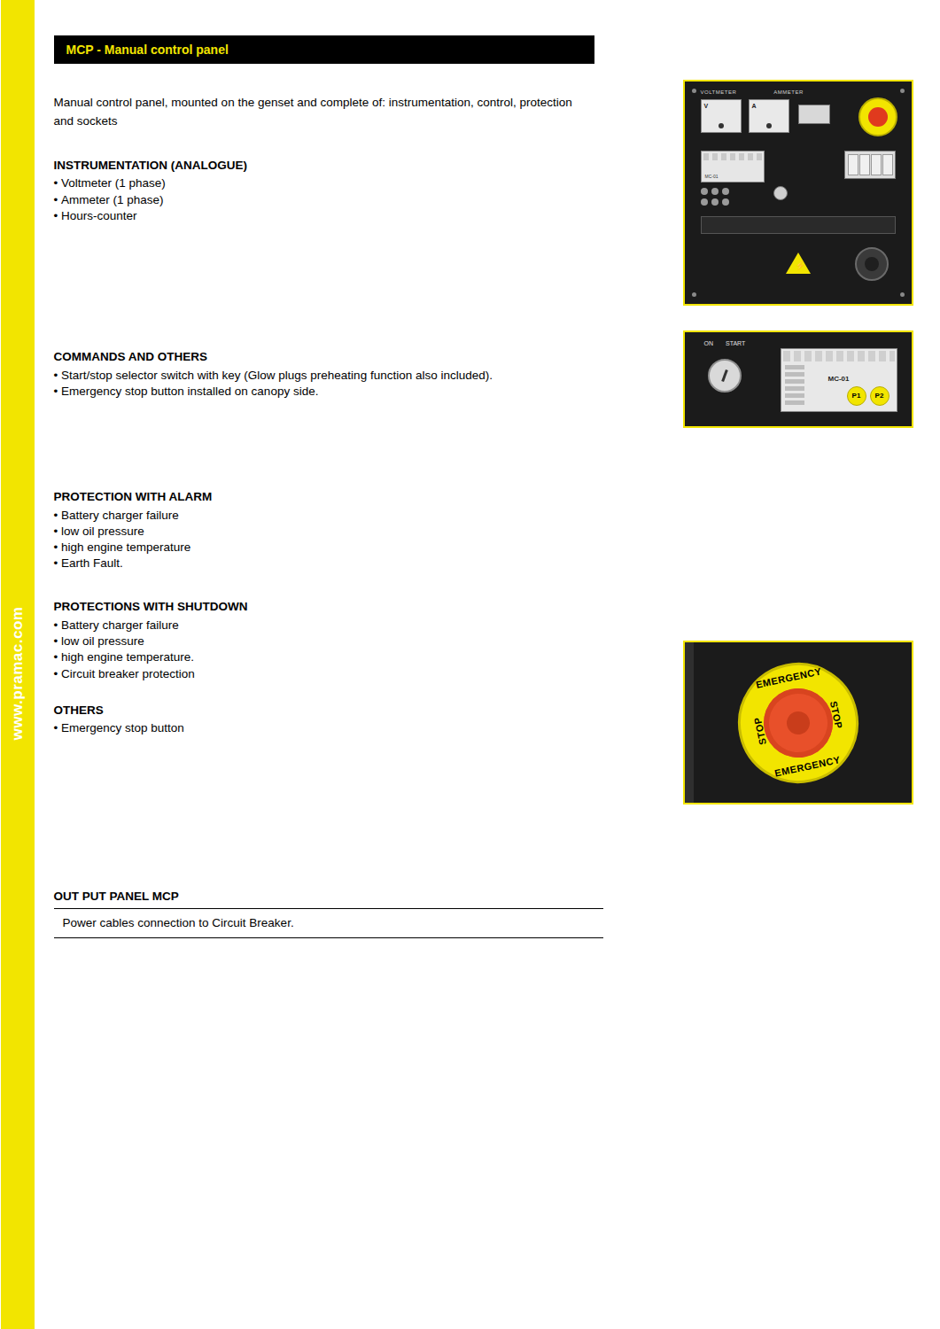www.pramac.com
MCP - Manual control panel
Manual control panel, mounted on the genset and complete of: instrumentation, control, protection and sockets
INSTRUMENTATION (ANALOGUE)
Voltmeter (1 phase)
Ammeter (1 phase)
Hours-counter
COMMANDS AND OTHERS
Start/stop selector switch with key (Glow plugs preheating function also included).
Emergency stop button installed on canopy side.
PROTECTION WITH ALARM
Battery charger failure
low oil pressure
high engine temperature
Earth Fault.
PROTECTIONS WITH SHUTDOWN
Battery charger failure
low oil pressure
high engine temperature.
Circuit breaker protection
OTHERS
Emergency stop button
OUT PUT PANEL MCP
Power cables connection to Circuit Breaker.
VOLTMETER AMMETER
V
A
MC-01
ON START
MC-01
P1
P2
EMERGENCY STOP STOP EMERGENCY